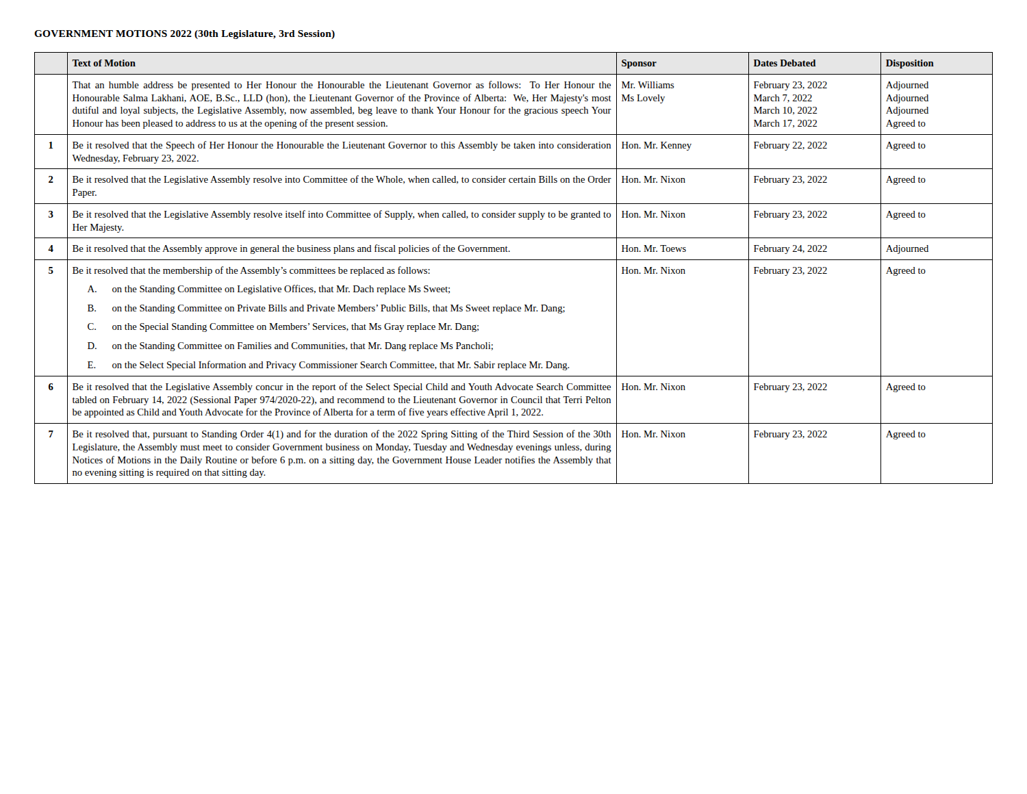GOVERNMENT MOTIONS 2022 (30th Legislature, 3rd Session)
| | Text of Motion | Sponsor | Dates Debated | Disposition |
| --- | --- | --- | --- | --- |
| | That an humble address be presented to Her Honour the Honourable the Lieutenant Governor as follows: To Her Honour the Honourable Salma Lakhani, AOE, B.Sc., LLD (hon), the Lieutenant Governor of the Province of Alberta: We, Her Majesty's most dutiful and loyal subjects, the Legislative Assembly, now assembled, beg leave to thank Your Honour for the gracious speech Your Honour has been pleased to address to us at the opening of the present session. | Mr. Williams Ms Lovely | February 23, 2022 March 7, 2022 March 10, 2022 March 17, 2022 | Adjourned Adjourned Adjourned Agreed to |
| 1 | Be it resolved that the Speech of Her Honour the Honourable the Lieutenant Governor to this Assembly be taken into consideration Wednesday, February 23, 2022. | Hon. Mr. Kenney | February 22, 2022 | Agreed to |
| 2 | Be it resolved that the Legislative Assembly resolve into Committee of the Whole, when called, to consider certain Bills on the Order Paper. | Hon. Mr. Nixon | February 23, 2022 | Agreed to |
| 3 | Be it resolved that the Legislative Assembly resolve itself into Committee of Supply, when called, to consider supply to be granted to Her Majesty. | Hon. Mr. Nixon | February 23, 2022 | Agreed to |
| 4 | Be it resolved that the Assembly approve in general the business plans and fiscal policies of the Government. | Hon. Mr. Toews | February 24, 2022 | Adjourned |
| 5 | Be it resolved that the membership of the Assembly’s committees be replaced as follows: on the Standing Committee on Legislative Offices, that Mr. Dach replace Ms Sweet; on the Standing Committee on Private Bills and Private Members’ Public Bills, that Ms Sweet replace Mr. Dang; on the Special Standing Committee on Members’ Services, that Ms Gray replace Mr. Dang; on the Standing Committee on Families and Communities, that Mr. Dang replace Ms Pancholi; on the Select Special Information and Privacy Commissioner Search Committee, that Mr. Sabir replace Mr. Dang. | Hon. Mr. Nixon | February 23, 2022 | Agreed to |
| 6 | Be it resolved that the Legislative Assembly concur in the report of the Select Special Child and Youth Advocate Search Committee tabled on February 14, 2022 (Sessional Paper 974/2020-22), and recommend to the Lieutenant Governor in Council that Terri Pelton be appointed as Child and Youth Advocate for the Province of Alberta for a term of five years effective April 1, 2022. | Hon. Mr. Nixon | February 23, 2022 | Agreed to |
| 7 | Be it resolved that, pursuant to Standing Order 4(1) and for the duration of the 2022 Spring Sitting of the Third Session of the 30th Legislature, the Assembly must meet to consider Government business on Monday, Tuesday and Wednesday evenings unless, during Notices of Motions in the Daily Routine or before 6 p.m. on a sitting day, the Government House Leader notifies the Assembly that no evening sitting is required on that sitting day. | Hon. Mr. Nixon | February 23, 2022 | Agreed to |